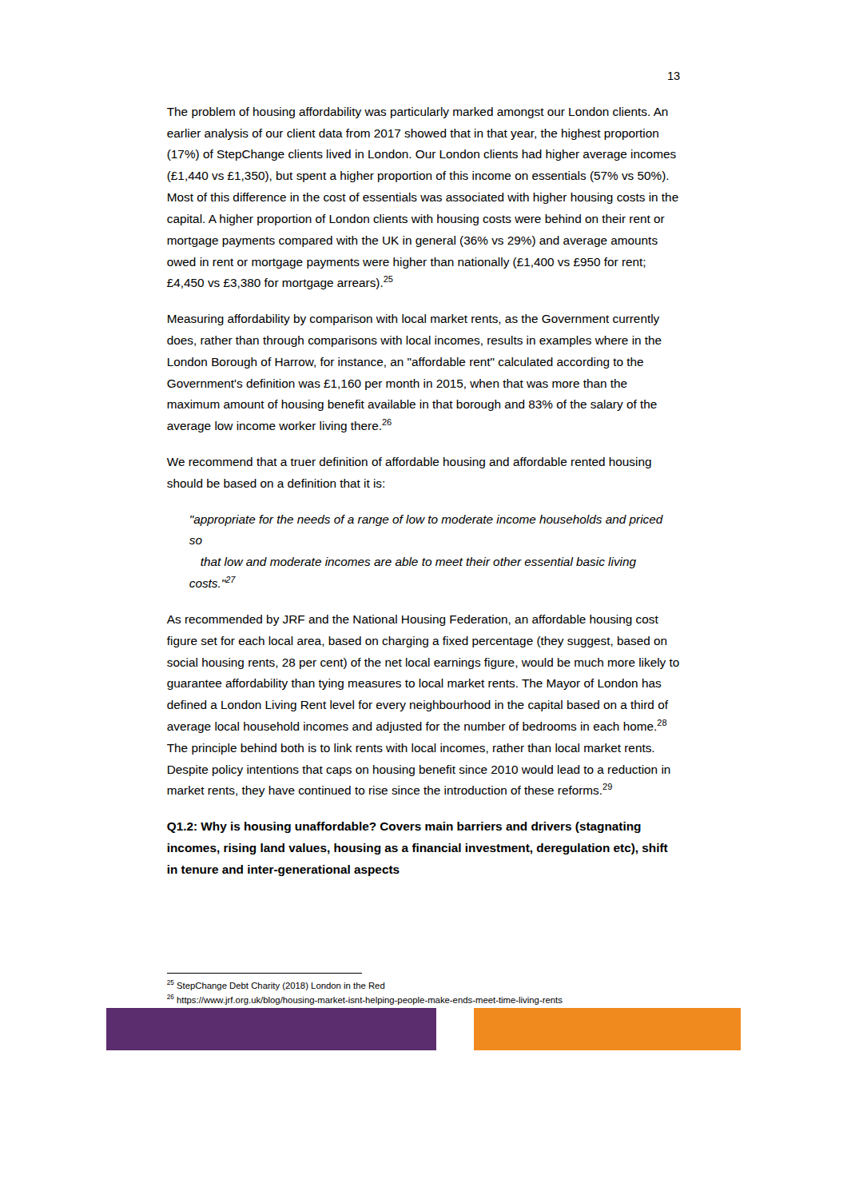13
The problem of housing affordability was particularly marked amongst our London clients. An earlier analysis of our client data from 2017 showed that in that year, the highest proportion (17%) of StepChange clients lived in London. Our London clients had higher average incomes (£1,440 vs £1,350), but spent a higher proportion of this income on essentials (57% vs 50%). Most of this difference in the cost of essentials was associated with higher housing costs in the capital. A higher proportion of London clients with housing costs were behind on their rent or mortgage payments compared with the UK in general (36% vs 29%) and average amounts owed in rent or mortgage payments were higher than nationally (£1,400 vs £950 for rent; £4,450 vs £3,380 for mortgage arrears).25
Measuring affordability by comparison with local market rents, as the Government currently does, rather than through comparisons with local incomes, results in examples where in the London Borough of Harrow, for instance, an "affordable rent" calculated according to the Government's definition was £1,160 per month in 2015, when that was more than the maximum amount of housing benefit available in that borough and 83% of the salary of the average low income worker living there.26
We recommend that a truer definition of affordable housing and affordable rented housing should be based on a definition that it is:
"appropriate for the needs of a range of low to moderate income households and priced so
that low and moderate incomes are able to meet their other essential basic living costs."27
As recommended by JRF and the National Housing Federation, an affordable housing cost figure set for each local area, based on charging a fixed percentage (they suggest, based on social housing rents, 28 per cent) of the net local earnings figure, would be much more likely to guarantee affordability than tying measures to local market rents. The Mayor of London has defined a London Living Rent level for every neighbourhood in the capital based on a third of average local household incomes and adjusted for the number of bedrooms in each home.28 The principle behind both is to link rents with local incomes, rather than local market rents. Despite policy intentions that caps on housing benefit since 2010 would lead to a reduction in market rents, they have continued to rise since the introduction of these reforms.29
Q1.2: Why is housing unaffordable? Covers main barriers and drivers (stagnating incomes, rising land values, housing as a financial investment, deregulation etc), shift in tenure and inter-generational aspects
25 StepChange Debt Charity (2018) London in the Red
26 https://www.jrf.org.uk/blog/housing-market-isnt-helping-people-make-ends-meet-time-living-rents
27 University of West Sydney (2008) Models of sustainable and affordable housing for local government
28 https://www.london.gov.uk/what-we-do/housing-and-land/renting/london-living-rent
29 Office of National Statistics (2019) Index of private rental prices, UK: January 2019